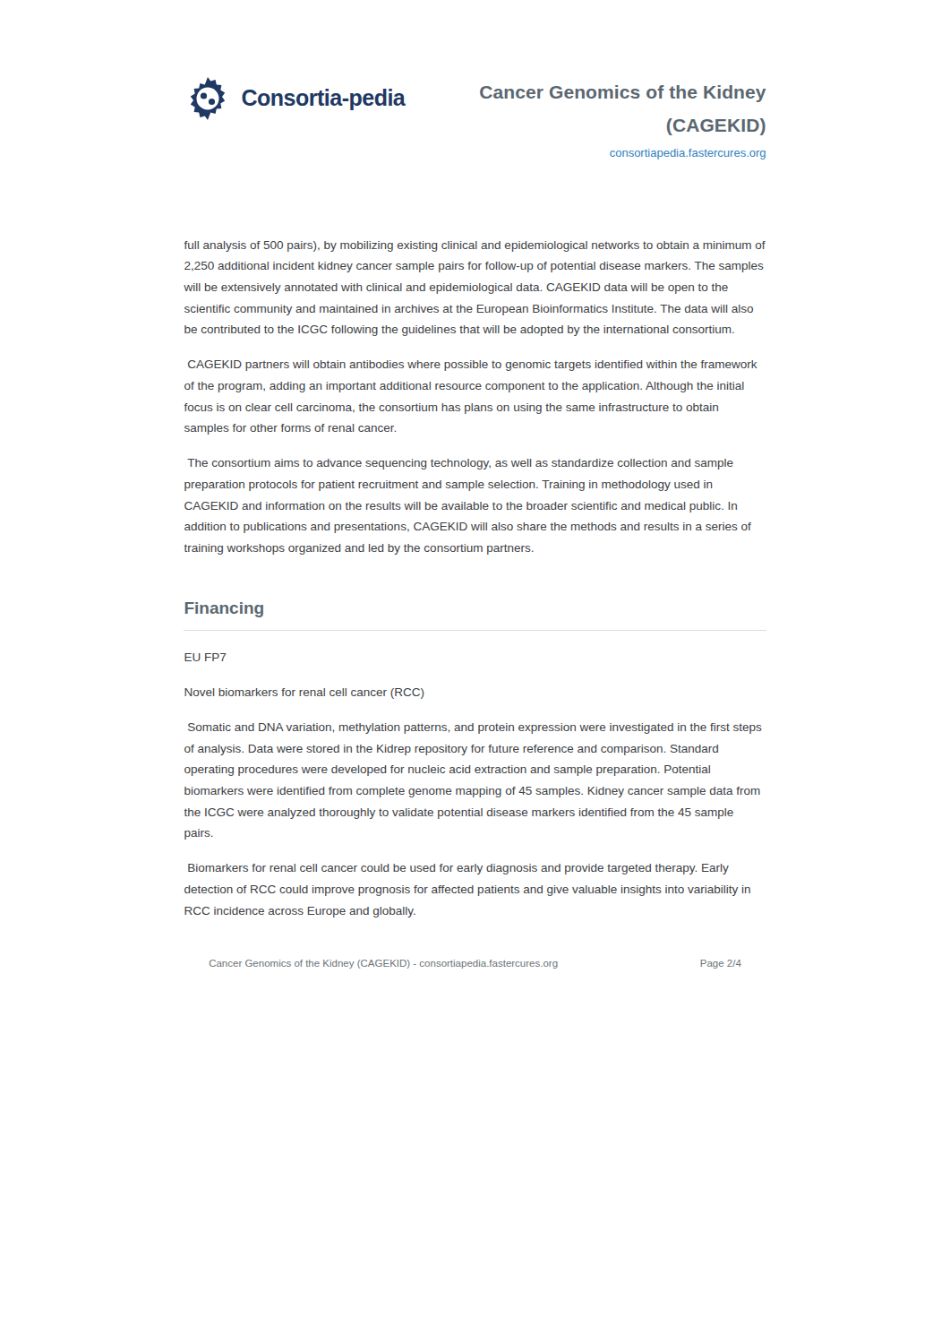Consortia-pedia
Cancer Genomics of the Kidney (CAGEKID)
consortiapedia.fastercures.org
full analysis of 500 pairs), by mobilizing existing clinical and epidemiological networks to obtain a minimum of 2,250 additional incident kidney cancer sample pairs for follow-up of potential disease markers. The samples will be extensively annotated with clinical and epidemiological data. CAGEKID data will be open to the scientific community and maintained in archives at the European Bioinformatics Institute. The data will also be contributed to the ICGC following the guidelines that will be adopted by the international consortium.
CAGEKID partners will obtain antibodies where possible to genomic targets identified within the framework of the program, adding an important additional resource component to the application. Although the initial focus is on clear cell carcinoma, the consortium has plans on using the same infrastructure to obtain samples for other forms of renal cancer.
The consortium aims to advance sequencing technology, as well as standardize collection and sample preparation protocols for patient recruitment and sample selection. Training in methodology used in CAGEKID and information on the results will be available to the broader scientific and medical public. In addition to publications and presentations, CAGEKID will also share the methods and results in a series of training workshops organized and led by the consortium partners.
Financing
EU FP7
Novel biomarkers for renal cell cancer (RCC)
Somatic and DNA variation, methylation patterns, and protein expression were investigated in the first steps of analysis. Data were stored in the Kidrep repository for future reference and comparison. Standard operating procedures were developed for nucleic acid extraction and sample preparation. Potential biomarkers were identified from complete genome mapping of 45 samples. Kidney cancer sample data from the ICGC were analyzed thoroughly to validate potential disease markers identified from the 45 sample pairs.
Biomarkers for renal cell cancer could be used for early diagnosis and provide targeted therapy. Early detection of RCC could improve prognosis for affected patients and give valuable insights into variability in RCC incidence across Europe and globally.
Cancer Genomics of the Kidney (CAGEKID) - consortiapedia.fastercures.org
Page 2/4